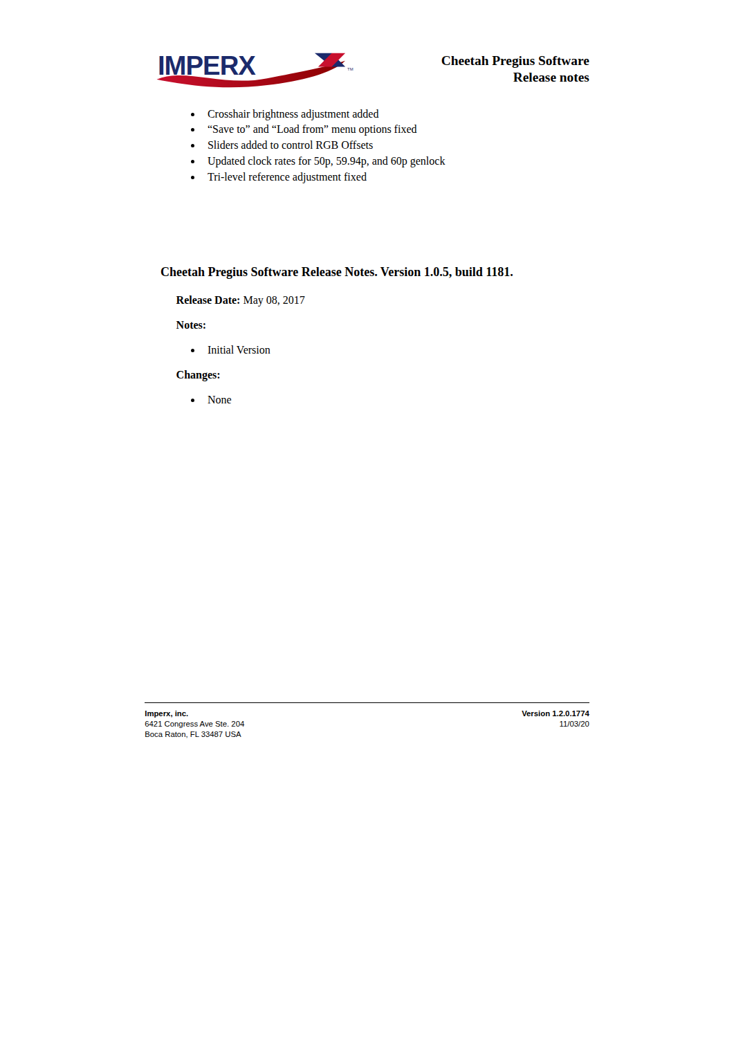IMPERX TM
Cheetah Pregius Software
Release notes
Crosshair brightness adjustment added
“Save to” and “Load from” menu options fixed
Sliders added to control RGB Offsets
Updated clock rates for 50p, 59.94p, and 60p genlock
Tri-level reference adjustment fixed
Cheetah Pregius Software Release Notes. Version 1.0.5, build 1181.
Release Date: May 08, 2017
Notes:
Initial Version
Changes:
None
Imperx, inc.
6421 Congress Ave Ste. 204
Boca Raton, FL 33487 USA
Version 1.2.0.1774
11/03/20